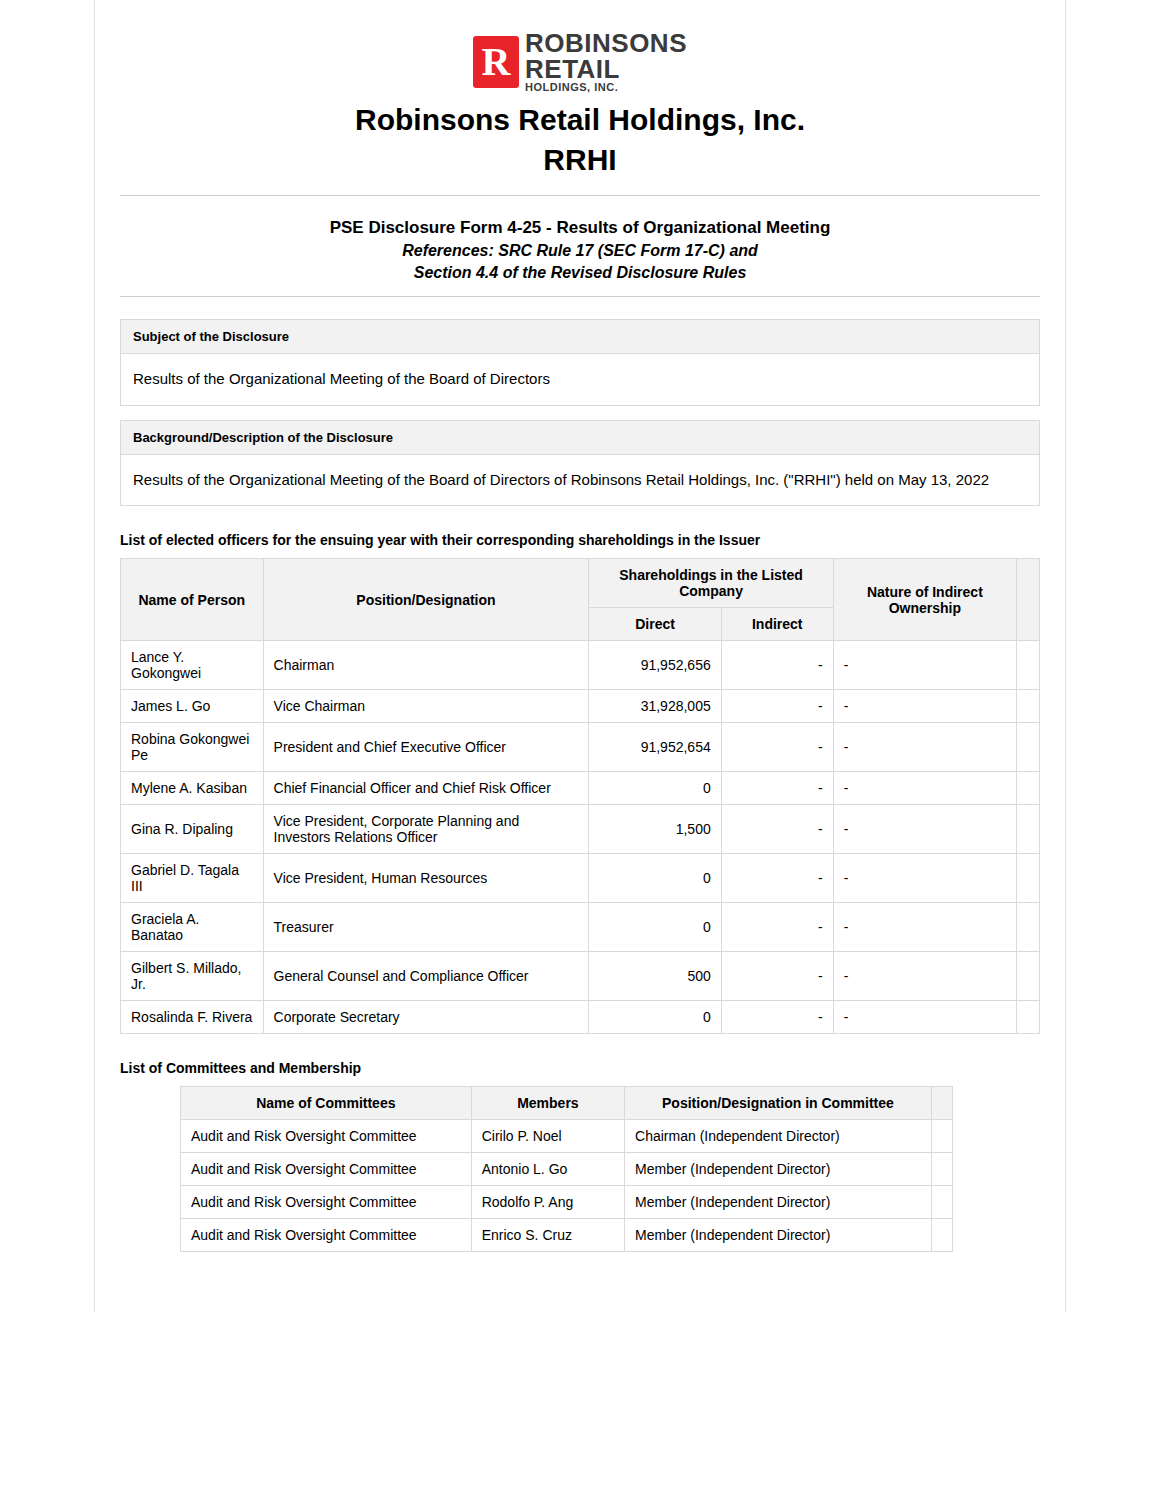R
ROBINSONS
RETAIL
HOLDINGS, INC.
Robinsons Retail Holdings, Inc.
RRHI
PSE Disclosure Form 4-25 - Results of Organizational Meeting
References: SRC Rule 17 (SEC Form 17-C) and
Section 4.4 of the Revised Disclosure Rules
Subject of the Disclosure
Results of the Organizational Meeting of the Board of Directors
Background/Description of the Disclosure
Results of the Organizational Meeting of the Board of Directors of Robinsons Retail Holdings, Inc. ("RRHI") held on May 13, 2022
List of elected officers for the ensuing year with their corresponding shareholdings in the Issuer
| Name of Person | Position/Designation | Shareholdings in the Listed Company | Nature of Indirect Ownership | |
| --- | --- | --- | --- | --- |
| Direct | Indirect |
| Lance Y. Gokongwei | Chairman | 91,952,656 | - | - | |
| James L. Go | Vice Chairman | 31,928,005 | - | - | |
| Robina Gokongwei Pe | President and Chief Executive Officer | 91,952,654 | - | - | |
| Mylene A. Kasiban | Chief Financial Officer and Chief Risk Officer | 0 | - | - | |
| Gina R. Dipaling | Vice President, Corporate Planning and Investors Relations Officer | 1,500 | - | - | |
| Gabriel D. Tagala III | Vice President, Human Resources | 0 | - | - | |
| Graciela A. Banatao | Treasurer | 0 | - | - | |
| Gilbert S. Millado, Jr. | General Counsel and Compliance Officer | 500 | - | - | |
| Rosalinda F. Rivera | Corporate Secretary | 0 | - | - | |
List of Committees and Membership
| Name of Committees | Members | Position/Designation in Committee | |
| --- | --- | --- | --- |
| Audit and Risk Oversight Committee | Cirilo P. Noel | Chairman (Independent Director) | |
| Audit and Risk Oversight Committee | Antonio L. Go | Member (Independent Director) | |
| Audit and Risk Oversight Committee | Rodolfo P. Ang | Member (Independent Director) | |
| Audit and Risk Oversight Committee | Enrico S. Cruz | Member (Independent Director) | |